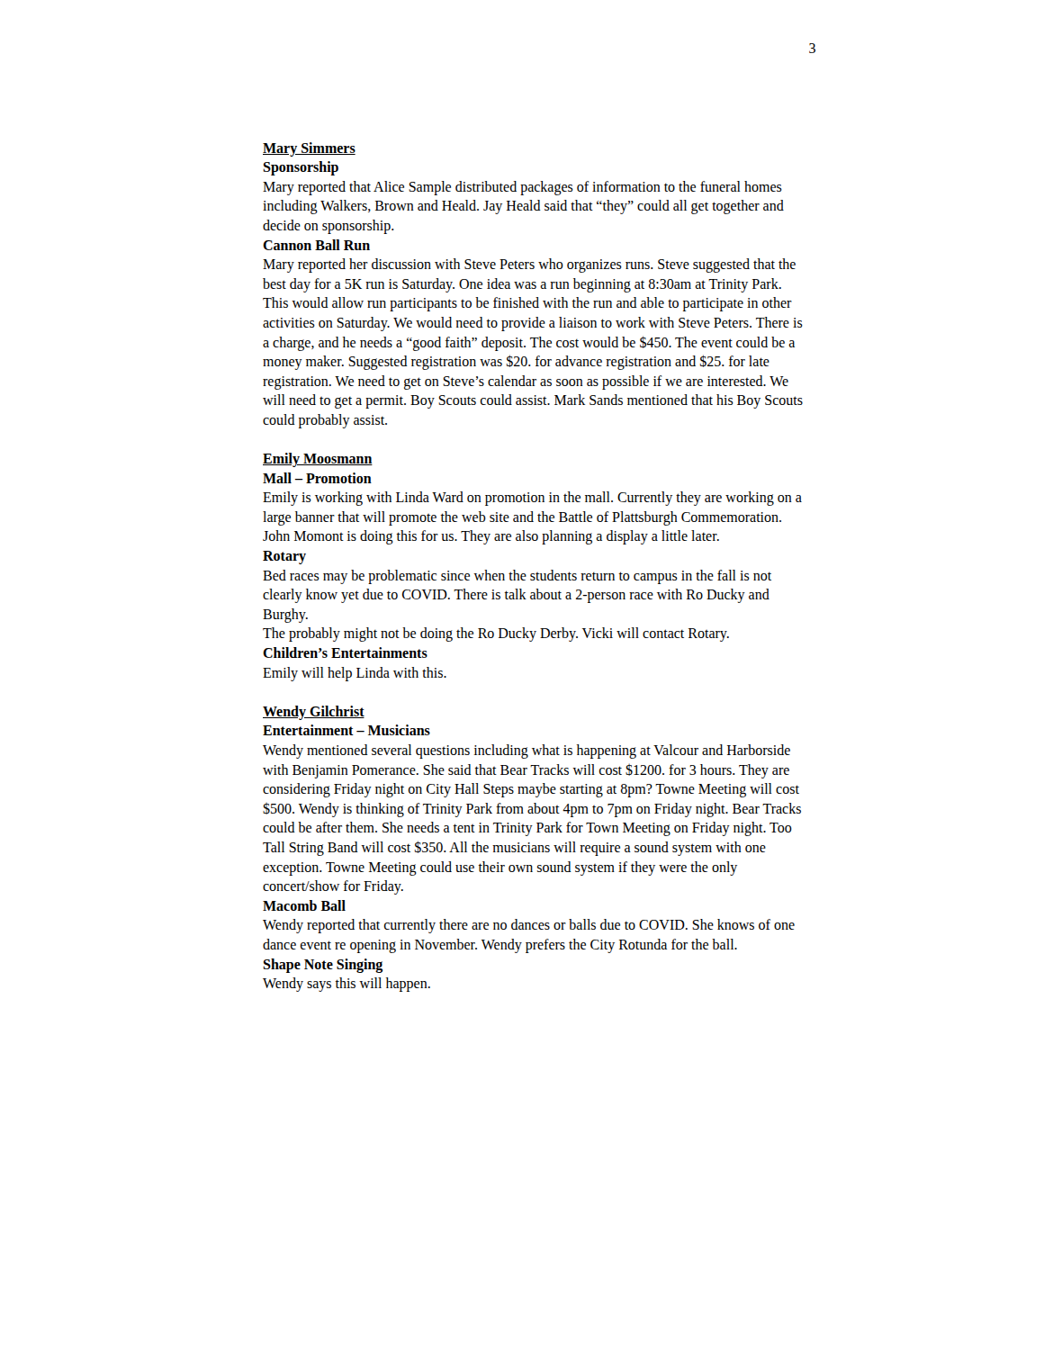3
Mary Simmers
Sponsorship
Mary reported that Alice Sample distributed packages of information to the funeral homes including Walkers, Brown and Heald. Jay Heald said that “they” could all get together and decide on sponsorship.
Cannon Ball Run
Mary reported her discussion with Steve Peters who organizes runs. Steve suggested that the best day for a 5K run is Saturday. One idea was a run beginning at 8:30am at Trinity Park. This would allow run participants to be finished with the run and able to participate in other activities on Saturday. We would need to provide a liaison to work with Steve Peters. There is a charge, and he needs a “good faith” deposit. The cost would be $450. The event could be a money maker. Suggested registration was $20. for advance registration and $25. for late registration. We need to get on Steve’s calendar as soon as possible if we are interested. We will need to get a permit. Boy Scouts could assist. Mark Sands mentioned that his Boy Scouts could probably assist.
Emily Moosmann
Mall – Promotion
Emily is working with Linda Ward on promotion in the mall. Currently they are working on a large banner that will promote the web site and the Battle of Plattsburgh Commemoration. John Momont is doing this for us. They are also planning a display a little later.
Rotary
Bed races may be problematic since when the students return to campus in the fall is not clearly know yet due to COVID. There is talk about a 2-person race with Ro Ducky and Burghy.
The probably might not be doing the Ro Ducky Derby. Vicki will contact Rotary.
Children’s Entertainments
Emily will help Linda with this.
Wendy Gilchrist
Entertainment – Musicians
Wendy mentioned several questions including what is happening at Valcour and Harborside with Benjamin Pomerance. She said that Bear Tracks will cost $1200. for 3 hours. They are considering Friday night on City Hall Steps maybe starting at 8pm? Towne Meeting will cost $500. Wendy is thinking of Trinity Park from about 4pm to 7pm on Friday night. Bear Tracks could be after them. She needs a tent in Trinity Park for Town Meeting on Friday night. Too Tall String Band will cost $350. All the musicians will require a sound system with one exception. Towne Meeting could use their own sound system if they were the only concert/show for Friday.
Macomb Ball
Wendy reported that currently there are no dances or balls due to COVID. She knows of one dance event re opening in November. Wendy prefers the City Rotunda for the ball.
Shape Note Singing
Wendy says this will happen.